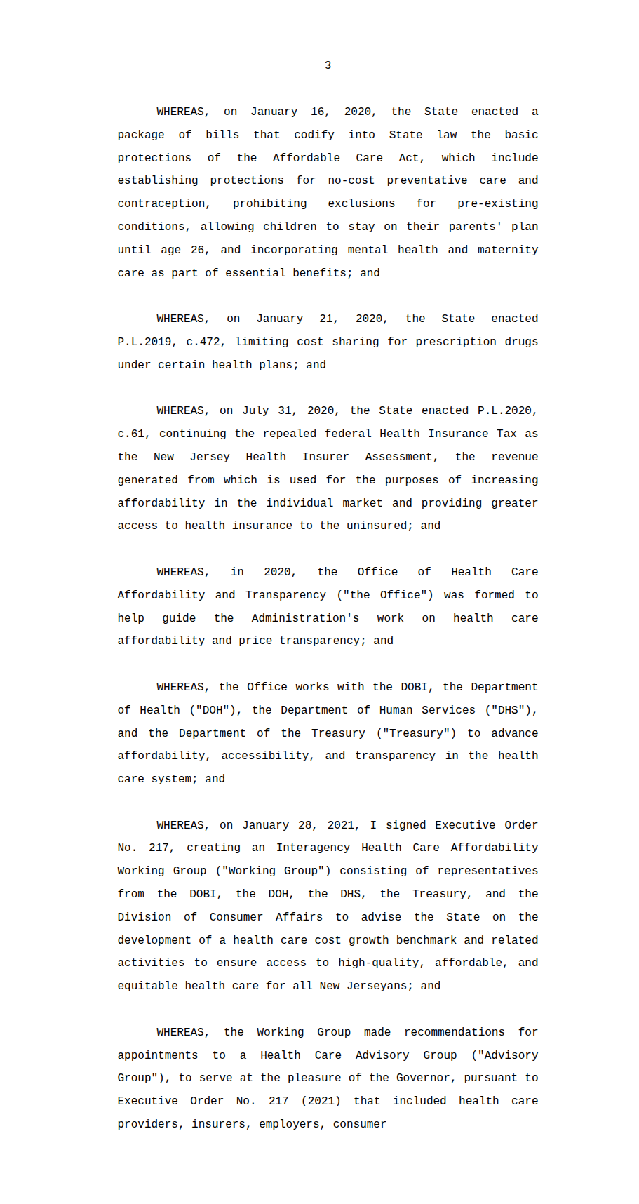3
WHEREAS, on January 16, 2020, the State enacted a package of bills that codify into State law the basic protections of the Affordable Care Act, which include establishing protections for no-cost preventative care and contraception, prohibiting exclusions for pre-existing conditions, allowing children to stay on their parents' plan until age 26, and incorporating mental health and maternity care as part of essential benefits; and
WHEREAS, on January 21, 2020, the State enacted P.L.2019, c.472, limiting cost sharing for prescription drugs under certain health plans; and
WHEREAS, on July 31, 2020, the State enacted P.L.2020, c.61, continuing the repealed federal Health Insurance Tax as the New Jersey Health Insurer Assessment, the revenue generated from which is used for the purposes of increasing affordability in the individual market and providing greater access to health insurance to the uninsured; and
WHEREAS, in 2020, the Office of Health Care Affordability and Transparency ("the Office") was formed to help guide the Administration's work on health care affordability and price transparency; and
WHEREAS, the Office works with the DOBI, the Department of Health ("DOH"), the Department of Human Services ("DHS"), and the Department of the Treasury ("Treasury") to advance affordability, accessibility, and transparency in the health care system; and
WHEREAS, on January 28, 2021, I signed Executive Order No. 217, creating an Interagency Health Care Affordability Working Group ("Working Group") consisting of representatives from the DOBI, the DOH, the DHS, the Treasury, and the Division of Consumer Affairs to advise the State on the development of a health care cost growth benchmark and related activities to ensure access to high-quality, affordable, and equitable health care for all New Jerseyans; and
WHEREAS, the Working Group made recommendations for appointments to a Health Care Advisory Group ("Advisory Group"), to serve at the pleasure of the Governor, pursuant to Executive Order No. 217 (2021) that included health care providers, insurers, employers, consumer